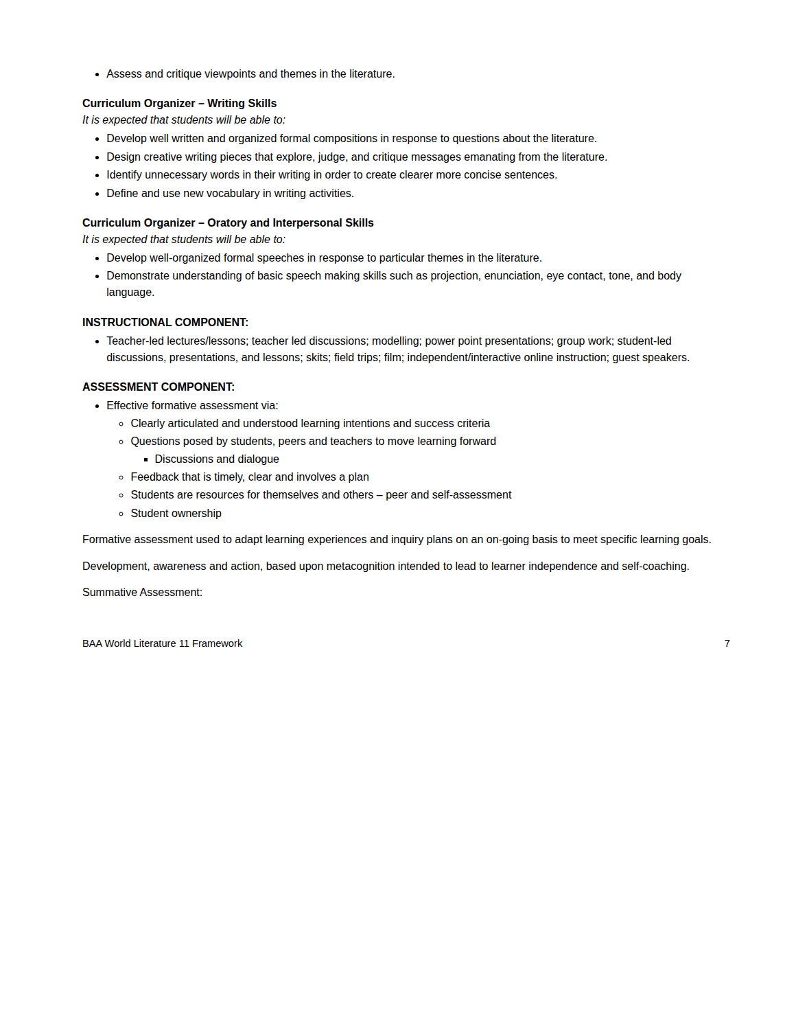Assess and critique viewpoints and themes in the literature.
Curriculum Organizer – Writing Skills
It is expected that students will be able to:
Develop well written and organized formal compositions in response to questions about the literature.
Design creative writing pieces that explore, judge, and critique messages emanating from the literature.
Identify unnecessary words in their writing in order to create clearer more concise sentences.
Define and use new vocabulary in writing activities.
Curriculum Organizer – Oratory and Interpersonal Skills
It is expected that students will be able to:
Develop well-organized formal speeches in response to particular themes in the literature.
Demonstrate understanding of basic speech making skills such as projection, enunciation, eye contact, tone, and body language.
INSTRUCTIONAL COMPONENT:
Teacher-led lectures/lessons; teacher led discussions; modelling; power point presentations; group work; student-led discussions, presentations, and lessons; skits; field trips; film; independent/interactive online instruction; guest speakers.
ASSESSMENT COMPONENT:
Effective formative assessment via:
Clearly articulated and understood learning intentions and success criteria
Questions posed by students, peers and teachers to move learning forward
Discussions and dialogue
Feedback that is timely, clear and involves a plan
Students are resources for themselves and others – peer and self-assessment
Student ownership
Formative assessment used to adapt learning experiences and inquiry plans on an on-going basis to meet specific learning goals.
Development, awareness and action, based upon metacognition intended to lead to learner independence and self-coaching.
Summative Assessment:
BAA World Literature 11 Framework 7